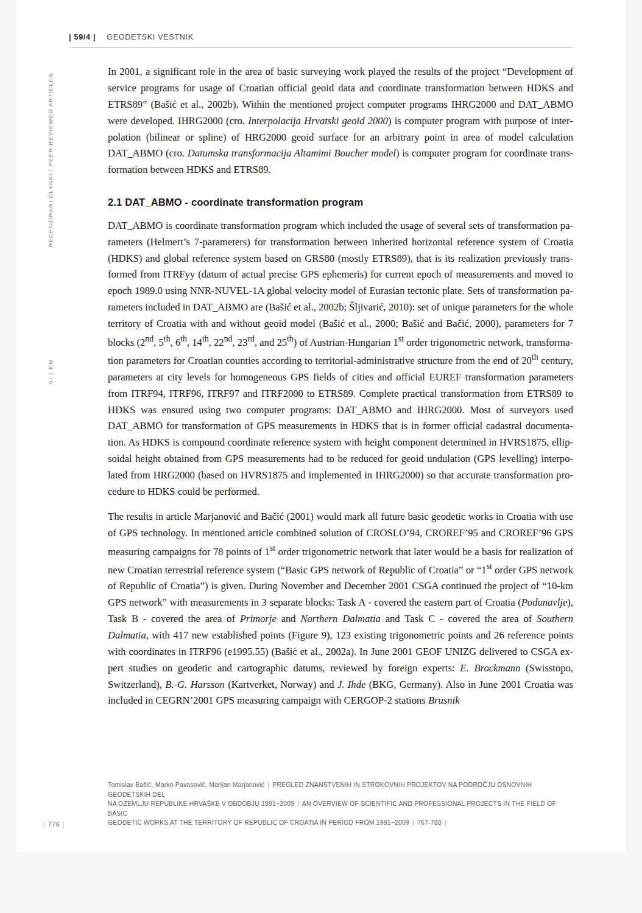| 59/4 | Geodetski vestnik
RECENZIRANI ČLANKI | PEER-REVIEWED ARTICLES
SI | EN
In 2001, a significant role in the area of basic surveying work played the results of the project “Development of service programs for usage of Croatian official geoid data and coordinate transformation between HDKS and ETRS89” (Bašić et al., 2002b). Within the mentioned project computer programs IHRG2000 and DAT_ABMO were developed. IHRG2000 (cro. Interpolacija Hrvatski geoid 2000) is computer program with purpose of interpolation (bilinear or spline) of HRG2000 geoid surface for an arbitrary point in area of model calculation DAT_ABMO (cro. Datumska transformacija Altamimi Boucher model) is computer program for coordinate transformation between HDKS and ETRS89.
2.1 DAT_ABMO - coordinate transformation program
DAT_ABMO is coordinate transformation program which included the usage of several sets of transformation parameters (Helmert’s 7-parameters) for transformation between inherited horizontal reference system of Croatia (HDKS) and global reference system based on GRS80 (mostly ETRS89), that is its realization previously transformed from ITRFyy (datum of actual precise GPS ephemeris) for current epoch of measurements and moved to epoch 1989.0 using NNR-NUVEL-1A global velocity model of Eurasian tectonic plate. Sets of transformation parameters included in DAT_ABMO are (Bašić et al., 2002b; Šljivarić, 2010): set of unique parameters for the whole territory of Croatia with and without geoid model (Bašić et al., 2000; Bašić and Bačić, 2000), parameters for 7 blocks (2nd, 5th, 6th, 14th, 22nd, 23rd, and 25th) of Austrian-Hungarian 1st order trigonometric network, transformation parameters for Croatian counties according to territorial-administrative structure from the end of 20th century, parameters at city levels for homogeneous GPS fields of cities and official EUREF transformation parameters from ITRF94, ITRF96, ITRF97 and ITRF2000 to ETRS89. Complete practical transformation from ETRS89 to HDKS was ensured using two computer programs: DAT_ABMO and IHRG2000. Most of surveyors used DAT_ABMO for transformation of GPS measurements in HDKS that is in former official cadastral documentation. As HDKS is compound coordinate reference system with height component determined in HVRS1875, ellipsoidal height obtained from GPS measurements had to be reduced for geoid undulation (GPS levelling) interpolated from HRG2000 (based on HVRS1875 and implemented in IHRG2000) so that accurate transformation procedure to HDKS could be performed.
The results in article Marjanović and Bačić (2001) would mark all future basic geodetic works in Croatia with use of GPS technology. In mentioned article combined solution of CROSLO’94, CROREF’95 and CROREF’96 GPS measuring campaigns for 78 points of 1st order trigonometric network that later would be a basis for realization of new Croatian terrestrial reference system (“Basic GPS network of Republic of Croatia” or “1st order GPS network of Republic of Croatia”) is given. During November and December 2001 CSGA continued the project of “10-km GPS network” with measurements in 3 separate blocks: Task A - covered the eastern part of Croatia (Podunavlje), Task B - covered the area of Primorje and Northern Dalmatia and Task C - covered the area of Southern Dalmatia, with 417 new established points (Figure 9), 123 existing trigonometric points and 26 reference points with coordinates in ITRF96 (e1995.55) (Bašić et al., 2002a). In June 2001 GEOF UNIZG delivered to CSGA expert studies on geodetic and cartographic datums, reviewed by foreign experts: E. Brockmann (Swisstopo, Switzerland), B.-G. Harsson (Kartverket, Norway) and J. Ihde (BKG, Germany). Also in June 2001 Croatia was included in CEGRN’2001 GPS measuring campaign with CERGOP-2 stations Brusnik
Tomislav Bašić, Marko Pavasović, Marijan Marjanović | PREGLED ZNANSTVENIH IN STROKOVNIH PROJEKTOV NA PODROČJU OSNOVNIH GEODETSKIH DEL NA OZEMLJU REPUBLIKE HRVAŠKE V OBDOBJU 1991−2009 | AN OVERVIEW OF SCIENTIFIC AND PROFESSIONAL PROJECTS IN THE FIELD OF BASIC GEODETIC WORKS AT THE TERRITORY OF REPUBLIC OF CROATIA IN PERIOD FROM 1991−2009 | 767-788 |
| 776 |